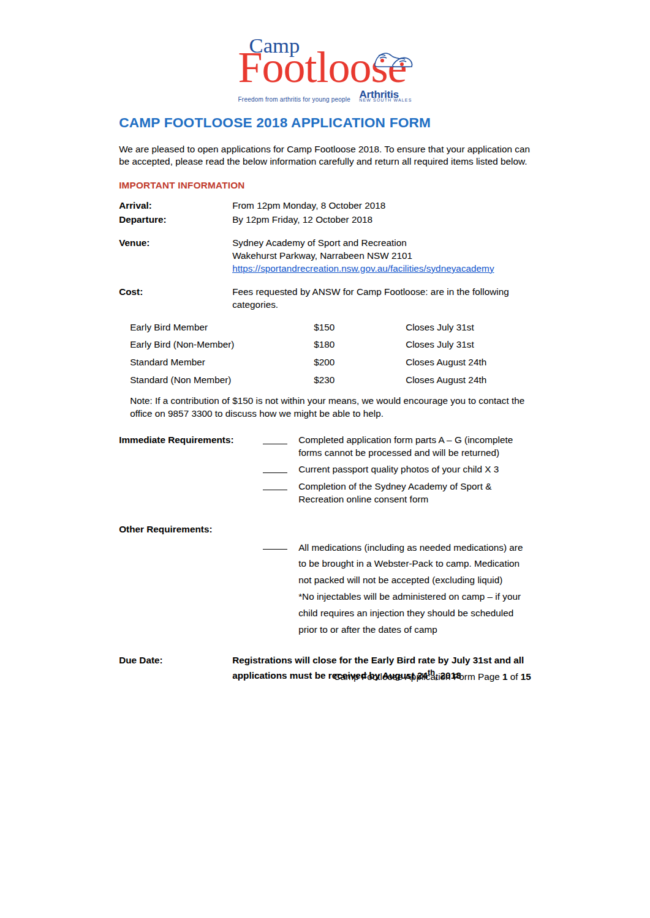Camp Footloose
Freedom from arthritis for young people Arthritis NEW SOUTH WALES
CAMP FOOTLOOSE 2018 APPLICATION FORM
We are pleased to open applications for Camp Footloose 2018. To ensure that your application can be accepted, please read the below information carefully and return all required items listed below.
IMPORTANT INFORMATION
| Arrival: | From 12pm Monday, 8 October 2018 |
| Departure: | By 12pm Friday, 12 October 2018 |
| Venue: | Sydney Academy of Sport and Recreation Wakehurst Parkway, Narrabeen NSW 2101 https://sportandrecreation.nsw.gov.au/facilities/sydneyacademy |
| Cost: | Fees requested by ANSW for Camp Footloose: are in the following categories. |
| Early Bird Member | $150 | Closes July 31st |
| Early Bird (Non-Member) | $180 | Closes July 31st |
| Standard Member | $200 | Closes August 24th |
| Standard (Non Member) | $230 | Closes August 24th |
Note: If a contribution of $150 is not within your means, we would encourage you to contact the office on 9857 3300 to discuss how we might be able to help.
| Immediate Requirements: | | Completed application form parts A – G (incomplete forms cannot be processed and will be returned) |
| | | Current passport quality photos of your child X 3 |
| | | Completion of the Sydney Academy of Sport & Recreation online consent form |
| Other Requirements: | | |
| | | All medications (including as needed medications) are to be brought in a Webster-Pack to camp. Medication not packed will not be accepted (excluding liquid) *No injectables will be administered on camp – if your child requires an injection they should be scheduled prior to or after the dates of camp |
| Due Date: | Registrations will close for the Early Bird rate by July 31st and all applications must be received by August 24 th , 2018 |
Camp Footloose Application Form Page 1 of 15